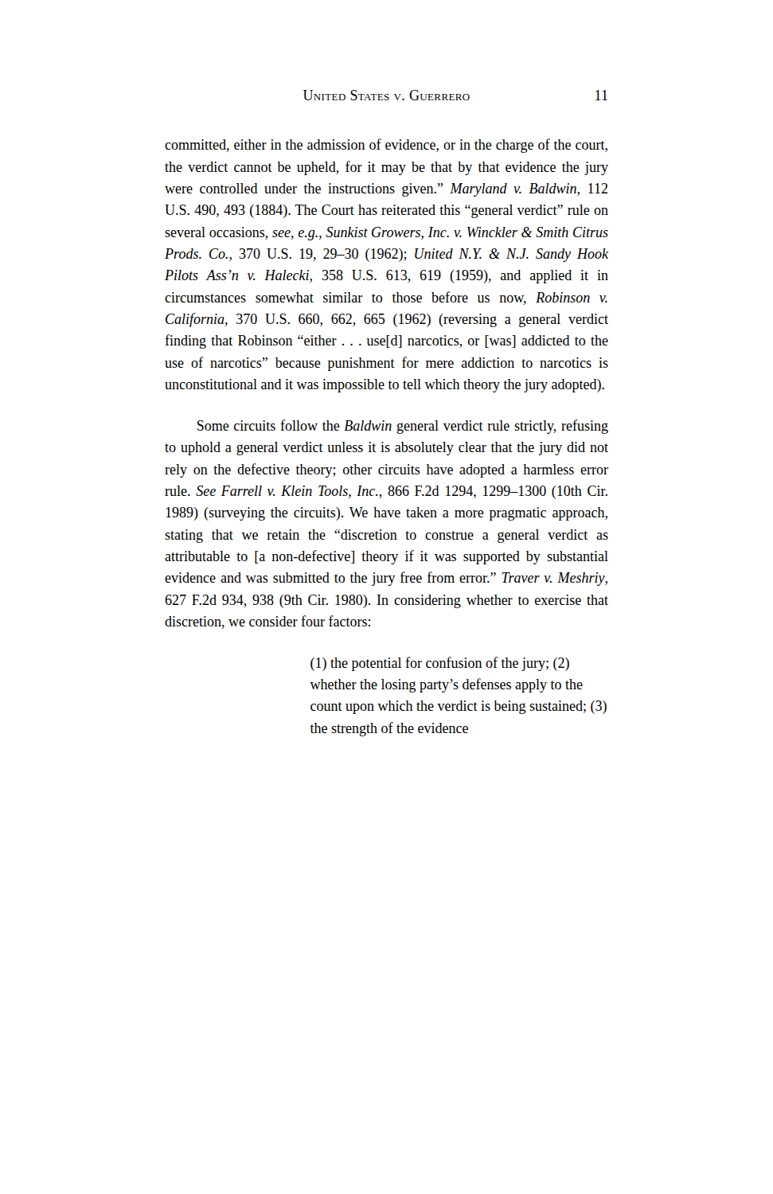United States v. Guerrero 11
committed, either in the admission of evidence, or in the charge of the court, the verdict cannot be upheld, for it may be that by that evidence the jury were controlled under the instructions given.” Maryland v. Baldwin, 112 U.S. 490, 493 (1884). The Court has reiterated this “general verdict” rule on several occasions, see, e.g., Sunkist Growers, Inc. v. Winckler & Smith Citrus Prods. Co., 370 U.S. 19, 29–30 (1962); United N.Y. & N.J. Sandy Hook Pilots Ass’n v. Halecki, 358 U.S. 613, 619 (1959), and applied it in circumstances somewhat similar to those before us now, Robinson v. California, 370 U.S. 660, 662, 665 (1962) (reversing a general verdict finding that Robinson “either . . . use[d] narcotics, or [was] addicted to the use of narcotics” because punishment for mere addiction to narcotics is unconstitutional and it was impossible to tell which theory the jury adopted).
Some circuits follow the Baldwin general verdict rule strictly, refusing to uphold a general verdict unless it is absolutely clear that the jury did not rely on the defective theory; other circuits have adopted a harmless error rule. See Farrell v. Klein Tools, Inc., 866 F.2d 1294, 1299–1300 (10th Cir. 1989) (surveying the circuits). We have taken a more pragmatic approach, stating that we retain the “discretion to construe a general verdict as attributable to [a non-defective] theory if it was supported by substantial evidence and was submitted to the jury free from error.” Traver v. Meshriy, 627 F.2d 934, 938 (9th Cir. 1980). In considering whether to exercise that discretion, we consider four factors:
(1) the potential for confusion of the jury; (2) whether the losing party’s defenses apply to the count upon which the verdict is being sustained; (3) the strength of the evidence